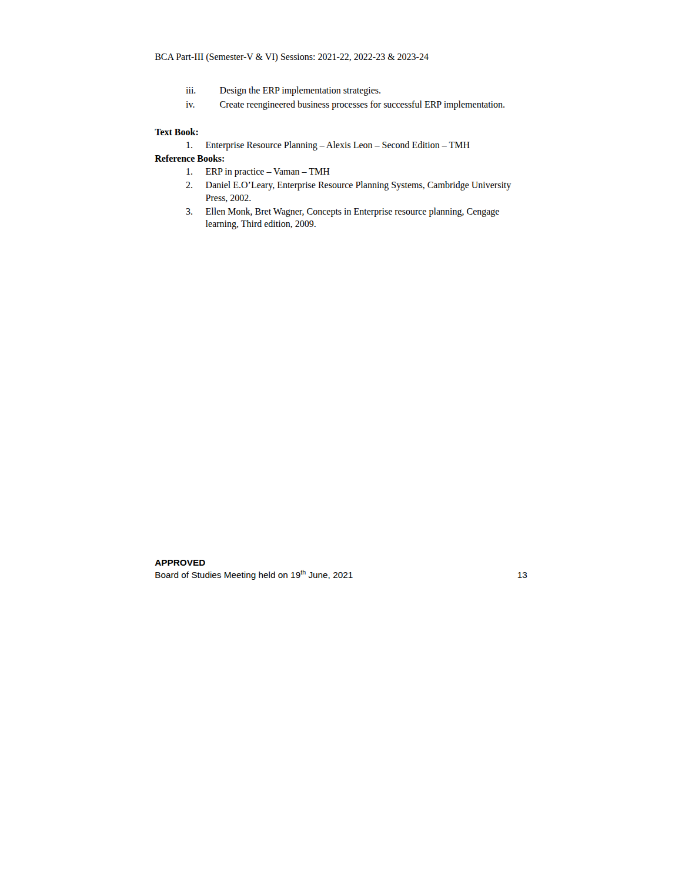BCA Part-III (Semester-V & VI) Sessions: 2021-22, 2022-23 & 2023-24
iii. Design the ERP implementation strategies.
iv. Create reengineered business processes for successful ERP implementation.
Text Book:
1. Enterprise Resource Planning – Alexis Leon – Second Edition – TMH
Reference Books:
1. ERP in practice – Vaman – TMH
2. Daniel E.O’Leary, Enterprise Resource Planning Systems, Cambridge University Press, 2002.
3. Ellen Monk, Bret Wagner, Concepts in Enterprise resource planning, Cengage learning, Third edition, 2009.
APPROVED
Board of Studies Meeting held on 19th June, 2021 13